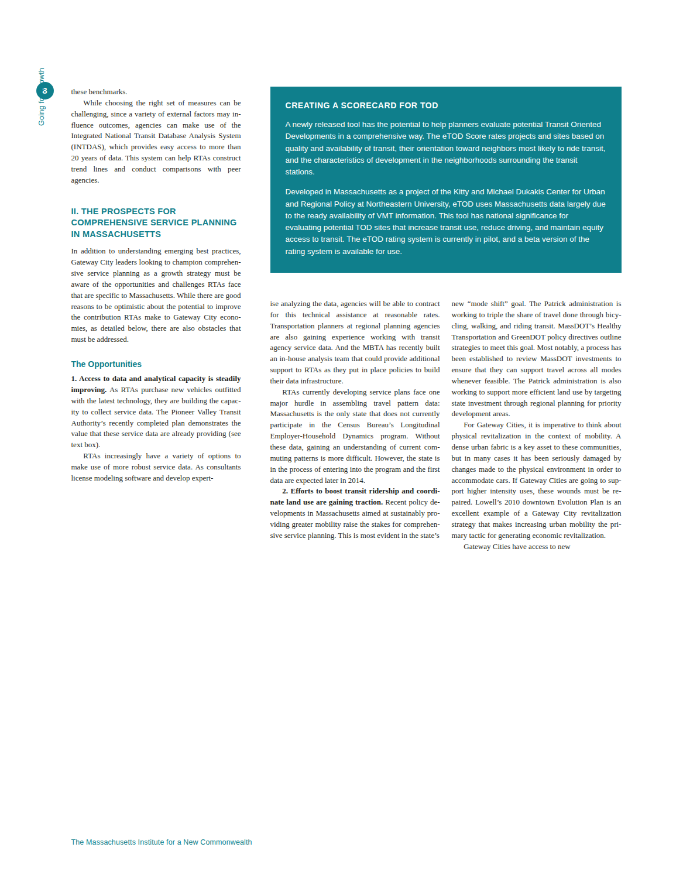8
Going for Growth
Creating a Scorecard for TOD
A newly released tool has the potential to help planners evaluate potential Transit Oriented Developments in a comprehensive way. The eTOD Score rates projects and sites based on quality and availability of transit, their orientation toward neighbors most likely to ride transit, and the characteristics of development in the neighborhoods surrounding the transit stations.
Developed in Massachusetts as a project of the Kitty and Michael Dukakis Center for Urban and Regional Policy at Northeastern University, eTOD uses Massachusetts data largely due to the ready availability of VMT information. This tool has national significance for evaluating potential TOD sites that increase transit use, reduce driving, and maintain equity access to transit. The eTOD rating system is currently in pilot, and a beta version of the rating system is available for use.
these benchmarks.
While choosing the right set of measures can be challenging, since a variety of external factors may influence outcomes, agencies can make use of the Integrated National Transit Database Analysis System (INTDAS), which provides easy access to more than 20 years of data. This system can help RTAs construct trend lines and conduct comparisons with peer agencies.
II. The Prospects for Comprehensive Service Planning in Massachusetts
In addition to understanding emerging best practices, Gateway City leaders looking to champion comprehensive service planning as a growth strategy must be aware of the opportunities and challenges RTAs face that are specific to Massachusetts. While there are good reasons to be optimistic about the potential to improve the contribution RTAs make to Gateway City economies, as detailed below, there are also obstacles that must be addressed.
The Opportunities
1. Access to data and analytical capacity is steadily improving. As RTAs purchase new vehicles outfitted with the latest technology, they are building the capacity to collect service data. The Pioneer Valley Transit Authority’s recently completed plan demonstrates the value that these service data are already providing (see text box).
RTAs increasingly have a variety of options to make use of more robust service data. As consultants license modeling software and develop expert-
ise analyzing the data, agencies will be able to contract for this technical assistance at reasonable rates. Transportation planners at regional planning agencies are also gaining experience working with transit agency service data. And the MBTA has recently built an in-house analysis team that could provide additional support to RTAs as they put in place policies to build their data infrastructure.
RTAs currently developing service plans face one major hurdle in assembling travel pattern data: Massachusetts is the only state that does not currently participate in the Census Bureau’s Longitudinal Employer-Household Dynamics program. Without these data, gaining an understanding of current commuting patterns is more difficult. However, the state is in the process of entering into the program and the first data are expected later in 2014.
2. Efforts to boost transit ridership and coordinate land use are gaining traction. Recent policy developments in Massachusetts aimed at sustainably providing greater mobility raise the stakes for comprehensive service planning. This is most evident in the state’s
new “mode shift” goal. The Patrick administration is working to triple the share of travel done through bicycling, walking, and riding transit. MassDOT’s Healthy Transportation and GreenDOT policy directives outline strategies to meet this goal. Most notably, a process has been established to review MassDOT investments to ensure that they can support travel across all modes whenever feasible. The Patrick administration is also working to support more efficient land use by targeting state investment through regional planning for priority development areas.
For Gateway Cities, it is imperative to think about physical revitalization in the context of mobility. A dense urban fabric is a key asset to these communities, but in many cases it has been seriously damaged by changes made to the physical environment in order to accommodate cars. If Gateway Cities are going to support higher intensity uses, these wounds must be repaired. Lowell’s 2010 downtown Evolution Plan is an excellent example of a Gateway City revitalization strategy that makes increasing urban mobility the primary tactic for generating economic revitalization.
Gateway Cities have access to new
The Massachusetts Institute for a New Commonwealth